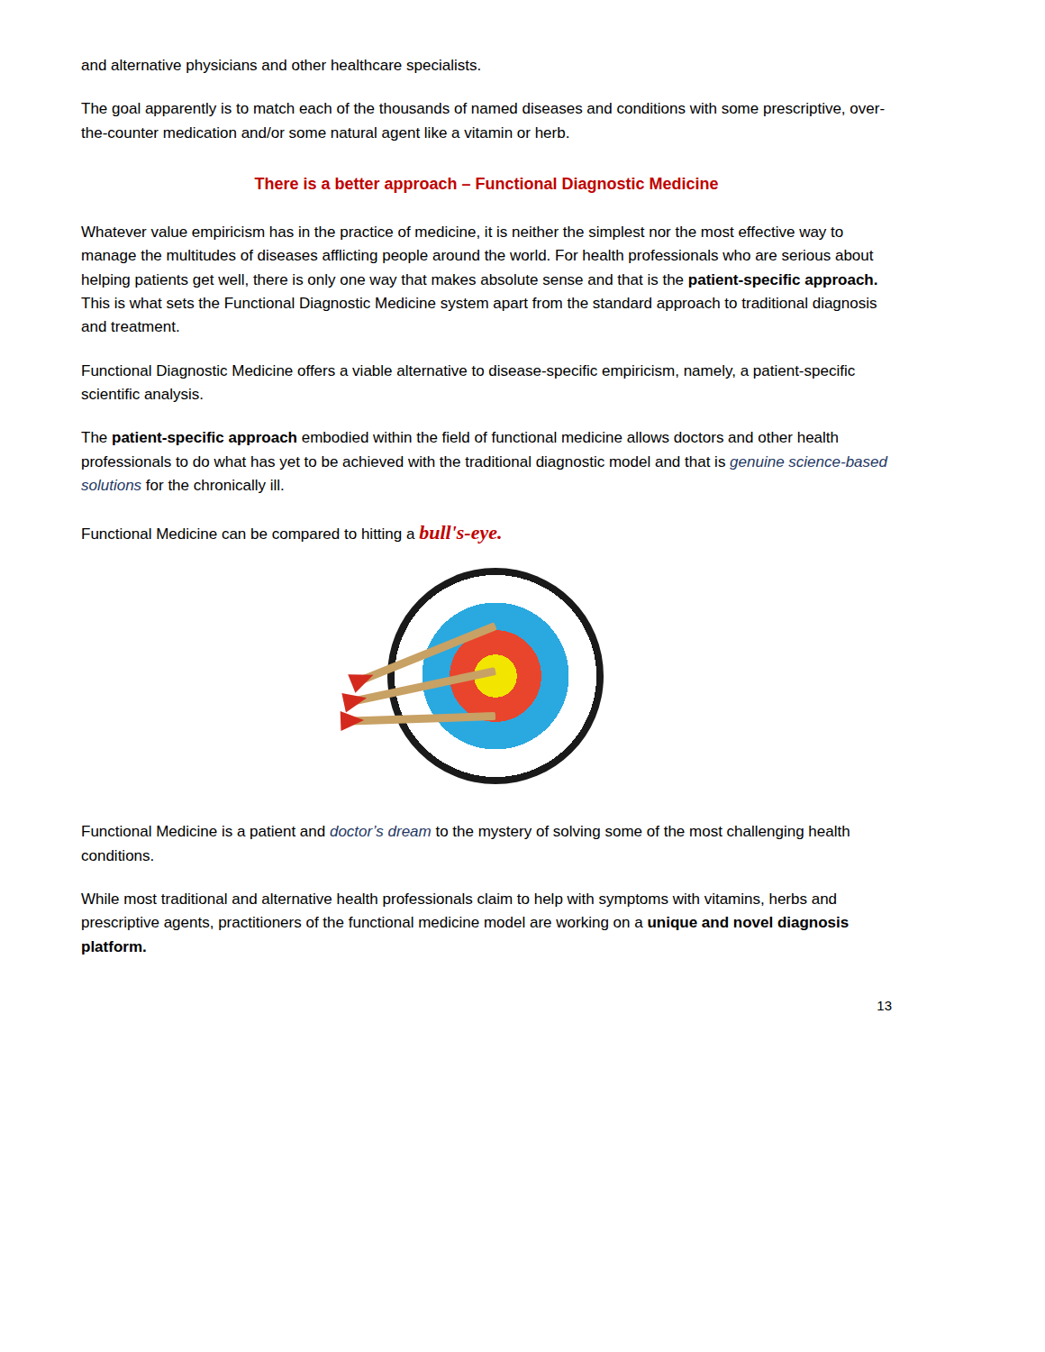and alternative physicians and other healthcare specialists.
The goal apparently is to match each of the thousands of named diseases and conditions with some prescriptive, over-the-counter medication and/or some natural agent like a vitamin or herb.
There is a better approach – Functional Diagnostic Medicine
Whatever value empiricism has in the practice of medicine, it is neither the simplest nor the most effective way to manage the multitudes of diseases afflicting people around the world. For health professionals who are serious about helping patients get well, there is only one way that makes absolute sense and that is the patient-specific approach. This is what sets the Functional Diagnostic Medicine system apart from the standard approach to traditional diagnosis and treatment.
Functional Diagnostic Medicine offers a viable alternative to disease-specific empiricism, namely, a patient-specific scientific analysis.
The patient-specific approach embodied within the field of functional medicine allows doctors and other health professionals to do what has yet to be achieved with the traditional diagnostic model and that is genuine science-based solutions for the chronically ill.
Functional Medicine can be compared to hitting a bull's-eye.
Functional Medicine is a patient and doctor’s dream to the mystery of solving some of the most challenging health conditions.
While most traditional and alternative health professionals claim to help with symptoms with vitamins, herbs and prescriptive agents, practitioners of the functional medicine model are working on a unique and novel diagnosis platform.
13